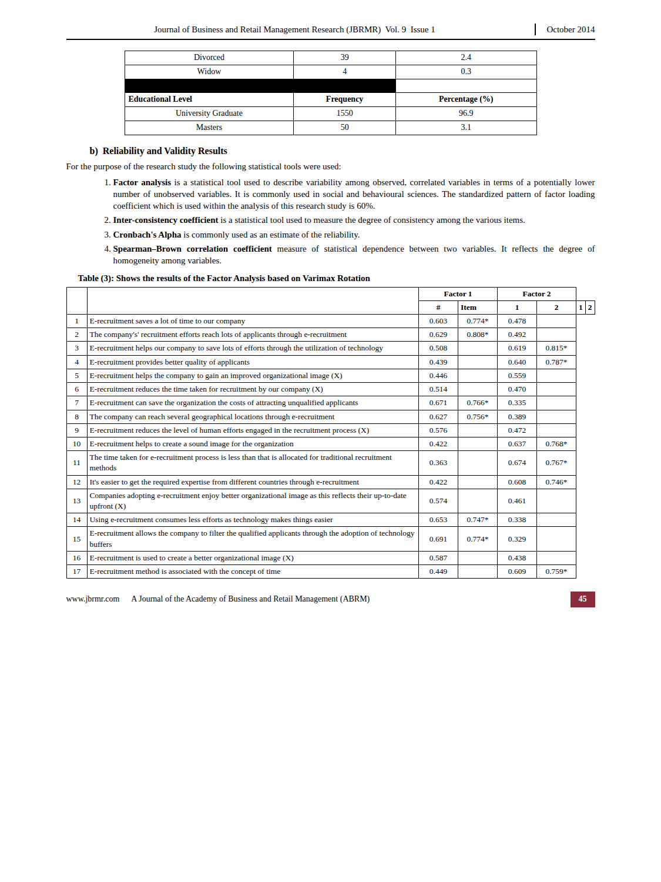Journal of Business and Retail Management Research (JBRMR) Vol. 9 Issue 1
October 2014
| Divorced | 39 | 2.4 |
| Widow | 4 | 0.3 |
| Educational Level | Frequency | Percentage (%) |
| University Graduate | 1550 | 96.9 |
| Masters | 50 | 3.1 |
b) Reliability and Validity Results
For the purpose of the research study the following statistical tools were used:
Factor analysis is a statistical tool used to describe variability among observed, correlated variables in terms of a potentially lower number of unobserved variables. It is commonly used in social and behavioural sciences. The standardized pattern of factor loading coefficient which is used within the analysis of this research study is 60%.
Inter-consistency coefficient is a statistical tool used to measure the degree of consistency among the various items.
Cronbach's Alpha is commonly used as an estimate of the reliability.
Spearman–Brown correlation coefficient measure of statistical dependence between two variables. It reflects the degree of homogeneity among variables.
Table (3): Shows the results of the Factor Analysis based on Varimax Rotation
| | | Factor 1 | Factor 2 |
| --- | --- | --- | --- |
| # | Item | 1 | 2 | 1 | 2 |
| 1 | E-recruitment saves a lot of time to our company | 0.603 | 0.774* | 0.478 | |
| 2 | The company's' recruitment efforts reach lots of applicants through e-recruitment | 0.629 | 0.808* | 0.492 | |
| 3 | E-recruitment helps our company to save lots of efforts through the utilization of technology | 0.508 | | 0.619 | 0.815* |
| 4 | E-recruitment provides better quality of applicants | 0.439 | | 0.640 | 0.787* |
| 5 | E-recruitment helps the company to gain an improved organizational image (X) | 0.446 | | 0.559 | |
| 6 | E-recruitment reduces the time taken for recruitment by our company (X) | 0.514 | | 0.470 | |
| 7 | E-recruitment can save the organization the costs of attracting unqualified applicants | 0.671 | 0.766* | 0.335 | |
| 8 | The company can reach several geographical locations through e-recruitment | 0.627 | 0.756* | 0.389 | |
| 9 | E-recruitment reduces the level of human efforts engaged in the recruitment process (X) | 0.576 | | 0.472 | |
| 10 | E-recruitment helps to create a sound image for the organization | 0.422 | | 0.637 | 0.768* |
| 11 | The time taken for e-recruitment process is less than that is allocated for traditional recruitment methods | 0.363 | | 0.674 | 0.767* |
| 12 | It's easier to get the required expertise from different countries through e-recruitment | 0.422 | | 0.608 | 0.746* |
| 13 | Companies adopting e-recruitment enjoy better organizational image as this reflects their up-to-date upfront (X) | 0.574 | | 0.461 | |
| 14 | Using e-recruitment consumes less efforts as technology makes things easier | 0.653 | 0.747* | 0.338 | |
| 15 | E-recruitment allows the company to filter the qualified applicants through the adoption of technology buffers | 0.691 | 0.774* | 0.329 | |
| 16 | E-recruitment is used to create a better organizational image (X) | 0.587 | | 0.438 | |
| 17 | E-recruitment method is associated with the concept of time | 0.449 | | 0.609 | 0.759* |
www.jbrmr.com
A Journal of the Academy of Business and Retail Management (ABRM)
45